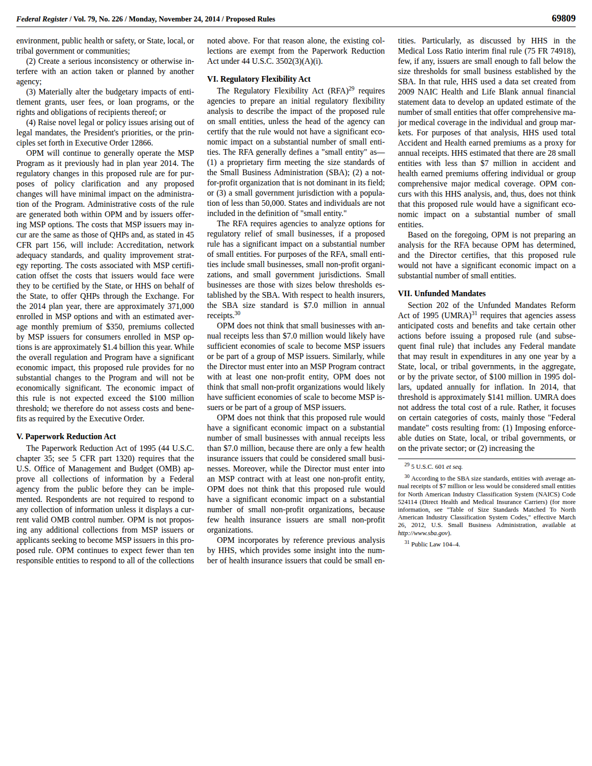Federal Register / Vol. 79, No. 226 / Monday, November 24, 2014 / Proposed Rules
69809
environment, public health or safety, or State, local, or tribal government or communities;
(2) Create a serious inconsistency or otherwise interfere with an action taken or planned by another agency;
(3) Materially alter the budgetary impacts of entitlement grants, user fees, or loan programs, or the rights and obligations of recipients thereof; or
(4) Raise novel legal or policy issues arising out of legal mandates, the President's priorities, or the principles set forth in Executive Order 12866.
OPM will continue to generally operate the MSP Program as it previously had in plan year 2014. The regulatory changes in this proposed rule are for purposes of policy clarification and any proposed changes will have minimal impact on the administration of the Program. Administrative costs of the rule are generated both within OPM and by issuers offering MSP options. The costs that MSP issuers may incur are the same as those of QHPs and, as stated in 45 CFR part 156, will include: Accreditation, network adequacy standards, and quality improvement strategy reporting. The costs associated with MSP certification offset the costs that issuers would face were they to be certified by the State, or HHS on behalf of the State, to offer QHPs through the Exchange. For the 2014 plan year, there are approximately 371,000 enrolled in MSP options and with an estimated average monthly premium of $350, premiums collected by MSP issuers for consumers enrolled in MSP options is are approximately $1.4 billion this year. While the overall regulation and Program have a significant economic impact, this proposed rule provides for no substantial changes to the Program and will not be economically significant. The economic impact of this rule is not expected exceed the $100 million threshold; we therefore do not assess costs and benefits as required by the Executive Order.
V. Paperwork Reduction Act
The Paperwork Reduction Act of 1995 (44 U.S.C. chapter 35; see 5 CFR part 1320) requires that the U.S. Office of Management and Budget (OMB) approve all collections of information by a Federal agency from the public before they can be implemented. Respondents are not required to respond to any collection of information unless it displays a current valid OMB control number. OPM is not proposing any additional collections from MSP issuers or applicants seeking to become MSP issuers in this proposed rule. OPM continues to expect fewer than ten responsible entities to respond to all of the collections noted above. For that reason alone, the existing collections are exempt from the Paperwork Reduction Act under 44 U.S.C. 3502(3)(A)(i).
VI. Regulatory Flexibility Act
The Regulatory Flexibility Act (RFA)29 requires agencies to prepare an initial regulatory flexibility analysis to describe the impact of the proposed rule on small entities, unless the head of the agency can certify that the rule would not have a significant economic impact on a substantial number of small entities. The RFA generally defines a "small entity" as—(1) a proprietary firm meeting the size standards of the Small Business Administration (SBA); (2) a not-for-profit organization that is not dominant in its field; or (3) a small government jurisdiction with a population of less than 50,000. States and individuals are not included in the definition of "small entity."
The RFA requires agencies to analyze options for regulatory relief of small businesses, if a proposed rule has a significant impact on a substantial number of small entities. For purposes of the RFA, small entities include small businesses, small non-profit organizations, and small government jurisdictions. Small businesses are those with sizes below thresholds established by the SBA. With respect to health insurers, the SBA size standard is $7.0 million in annual receipts.30
OPM does not think that small businesses with annual receipts less than $7.0 million would likely have sufficient economies of scale to become MSP issuers or be part of a group of MSP issuers. Similarly, while the Director must enter into an MSP Program contract with at least one non-profit entity, OPM does not think that small non-profit organizations would likely have sufficient economies of scale to become MSP issuers or be part of a group of MSP issuers.
OPM does not think that this proposed rule would have a significant economic impact on a substantial number of small businesses with annual receipts less than $7.0 million, because there are only a few health insurance issuers that could be considered small businesses. Moreover, while the Director must enter into an MSP contract with at least one non-profit entity, OPM does not think that this proposed rule would have a significant economic impact on a substantial number of small non-profit organizations, because few health insurance issuers are small non-profit organizations.
OPM incorporates by reference previous analysis by HHS, which provides some insight into the number of health insurance issuers that could be small entities. Particularly, as discussed by HHS in the Medical Loss Ratio interim final rule (75 FR 74918), few, if any, issuers are small enough to fall below the size thresholds for small business established by the SBA. In that rule, HHS used a data set created from 2009 NAIC Health and Life Blank annual financial statement data to develop an updated estimate of the number of small entities that offer comprehensive major medical coverage in the individual and group markets. For purposes of that analysis, HHS used total Accident and Health earned premiums as a proxy for annual receipts. HHS estimated that there are 28 small entities with less than $7 million in accident and health earned premiums offering individual or group comprehensive major medical coverage. OPM concurs with this HHS analysis, and, thus, does not think that this proposed rule would have a significant economic impact on a substantial number of small entities.
Based on the foregoing, OPM is not preparing an analysis for the RFA because OPM has determined, and the Director certifies, that this proposed rule would not have a significant economic impact on a substantial number of small entities.
VII. Unfunded Mandates
Section 202 of the Unfunded Mandates Reform Act of 1995 (UMRA)31 requires that agencies assess anticipated costs and benefits and take certain other actions before issuing a proposed rule (and subsequent final rule) that includes any Federal mandate that may result in expenditures in any one year by a State, local, or tribal governments, in the aggregate, or by the private sector, of $100 million in 1995 dollars, updated annually for inflation. In 2014, that threshold is approximately $141 million. UMRA does not address the total cost of a rule. Rather, it focuses on certain categories of costs, mainly those "Federal mandate" costs resulting from: (1) Imposing enforceable duties on State, local, or tribal governments, or on the private sector; or (2) increasing the
29 5 U.S.C. 601 et seq.
30 According to the SBA size standards, entities with average annual receipts of $7 million or less would be considered small entities for North American Industry Classification System (NAICS) Code 524114 (Direct Health and Medical Insurance Carriers) (for more information, see "Table of Size Standards Matched To North American Industry Classification System Codes," effective March 26, 2012, U.S. Small Business Administration, available at http://www.sba.gov).
31 Public Law 104–4.